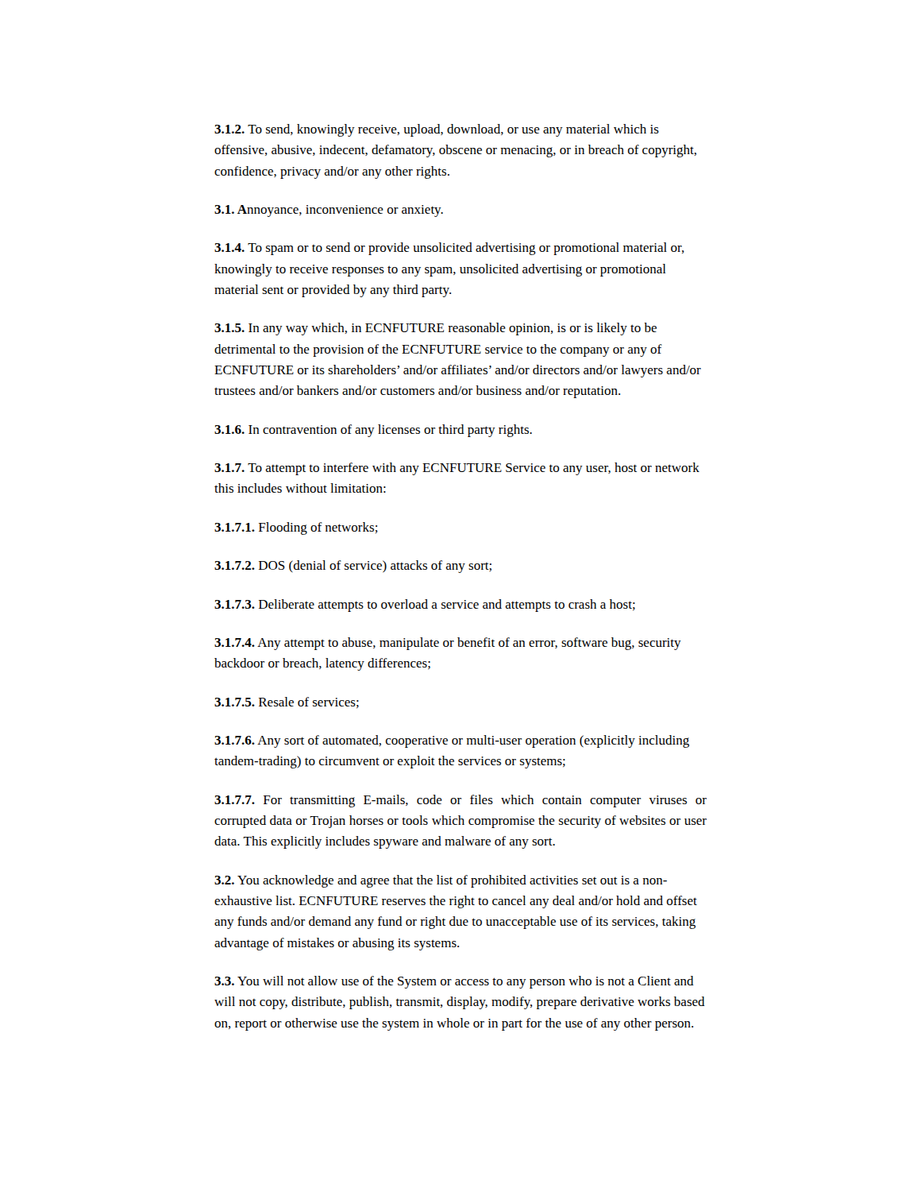3.1.2. To send, knowingly receive, upload, download, or use any material which is offensive, abusive, indecent, defamatory, obscene or menacing, or in breach of copyright, confidence, privacy and/or any other rights.
3.1. Annoyance, inconvenience or anxiety.
3.1.4. To spam or to send or provide unsolicited advertising or promotional material or, knowingly to receive responses to any spam, unsolicited advertising or promotional material sent or provided by any third party.
3.1.5. In any way which, in ECNFUTURE reasonable opinion, is or is likely to be detrimental to the provision of the ECNFUTURE service to the company or any of ECNFUTURE or its shareholders’ and/or affiliates’ and/or directors and/or lawyers and/or trustees and/or bankers and/or customers and/or business and/or reputation.
3.1.6. In contravention of any licenses or third party rights.
3.1.7. To attempt to interfere with any ECNFUTURE Service to any user, host or network this includes without limitation:
3.1.7.1. Flooding of networks;
3.1.7.2. DOS (denial of service) attacks of any sort;
3.1.7.3. Deliberate attempts to overload a service and attempts to crash a host;
3.1.7.4. Any attempt to abuse, manipulate or benefit of an error, software bug, security backdoor or breach, latency differences;
3.1.7.5. Resale of services;
3.1.7.6. Any sort of automated, cooperative or multi-user operation (explicitly including tandem-trading) to circumvent or exploit the services or systems;
3.1.7.7. For transmitting E-mails, code or files which contain computer viruses or corrupted data or Trojan horses or tools which compromise the security of websites or user data. This explicitly includes spyware and malware of any sort.
3.2. You acknowledge and agree that the list of prohibited activities set out is a non-exhaustive list. ECNFUTURE reserves the right to cancel any deal and/or hold and offset any funds and/or demand any fund or right due to unacceptable use of its services, taking advantage of mistakes or abusing its systems.
3.3. You will not allow use of the System or access to any person who is not a Client and will not copy, distribute, publish, transmit, display, modify, prepare derivative works based on, report or otherwise use the system in whole or in part for the use of any other person.